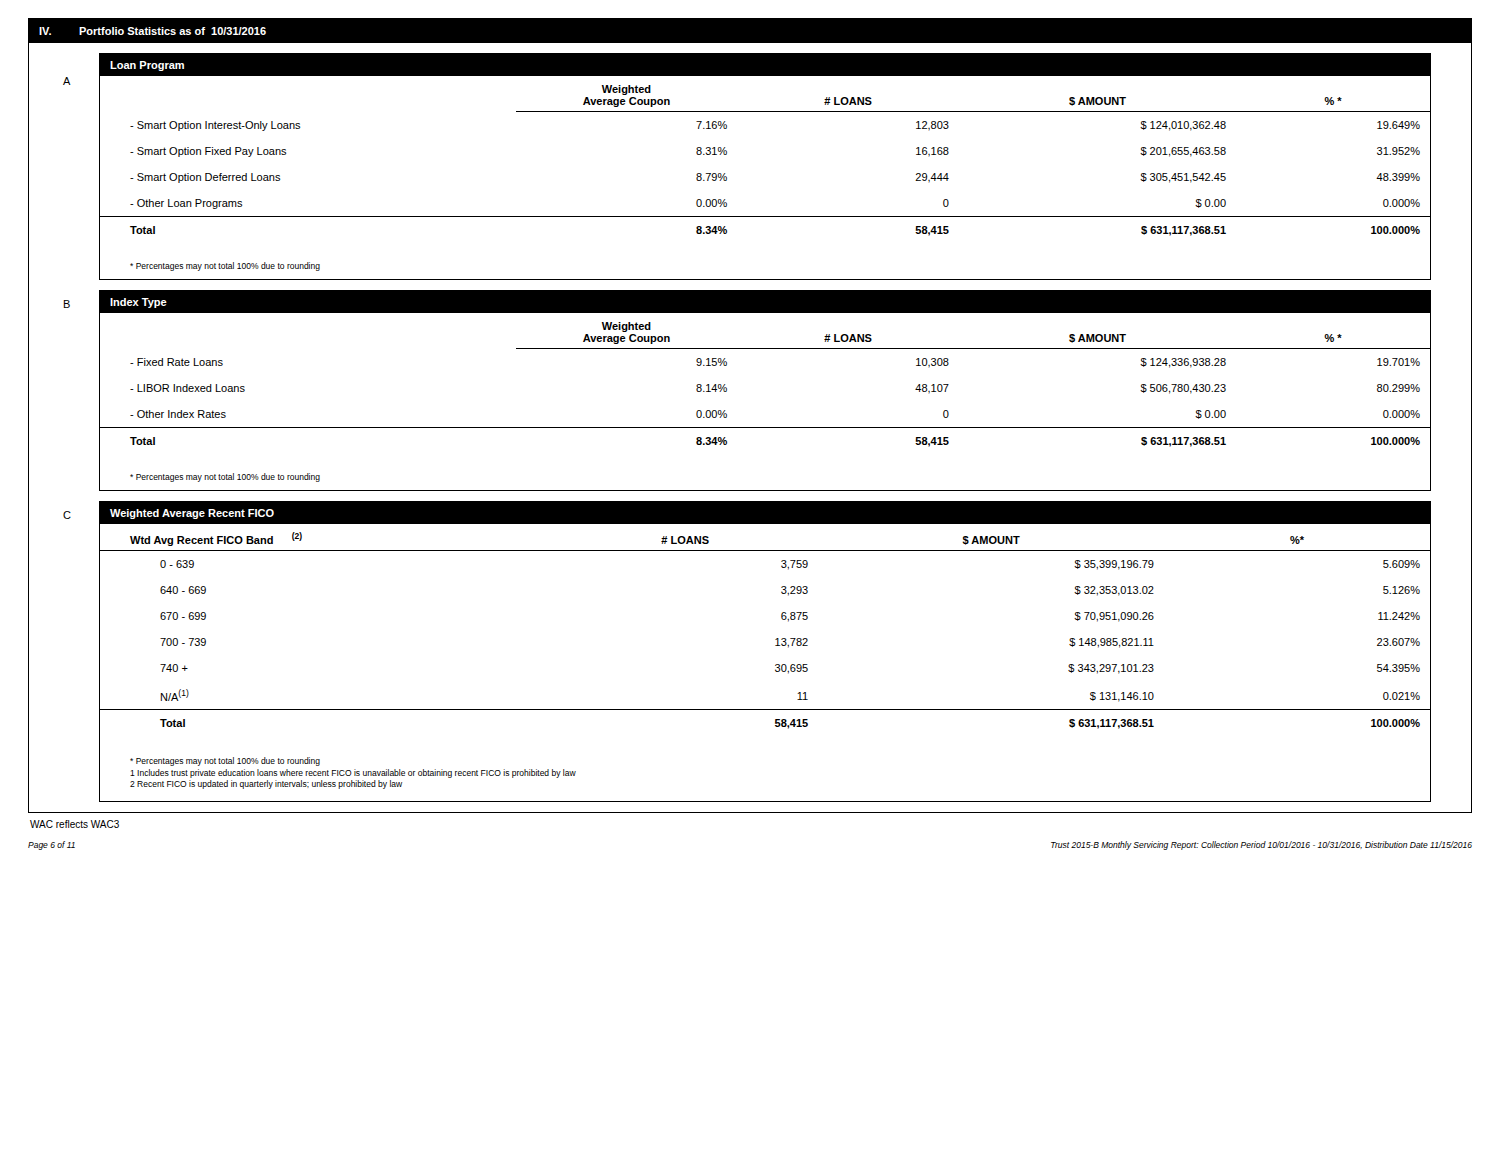IV. Portfolio Statistics as of 10/31/2016
A
Loan Program
| | Weighted Average Coupon | # LOANS | $ AMOUNT | % * |
| --- | --- | --- | --- | --- |
| - Smart Option Interest-Only Loans | 7.16% | 12,803 | $ 124,010,362.48 | 19.649% |
| - Smart Option Fixed Pay Loans | 8.31% | 16,168 | $ 201,655,463.58 | 31.952% |
| - Smart Option Deferred Loans | 8.79% | 29,444 | $ 305,451,542.45 | 48.399% |
| - Other Loan Programs | 0.00% | 0 | $ 0.00 | 0.000% |
| Total | 8.34% | 58,415 | $ 631,117,368.51 | 100.000% |
* Percentages may not total 100% due to rounding
B
Index Type
| | Weighted Average Coupon | # LOANS | $ AMOUNT | % * |
| --- | --- | --- | --- | --- |
| - Fixed Rate Loans | 9.15% | 10,308 | $ 124,336,938.28 | 19.701% |
| - LIBOR Indexed Loans | 8.14% | 48,107 | $ 506,780,430.23 | 80.299% |
| - Other Index Rates | 0.00% | 0 | $ 0.00 | 0.000% |
| Total | 8.34% | 58,415 | $ 631,117,368.51 | 100.000% |
* Percentages may not total 100% due to rounding
C
Weighted Average Recent FICO
| Wtd Avg Recent FICO Band (2) | # LOANS | $ AMOUNT | %* |
| --- | --- | --- | --- |
| 0 - 639 | 3,759 | $ 35,399,196.79 | 5.609% |
| 640 - 669 | 3,293 | $ 32,353,013.02 | 5.126% |
| 670 - 699 | 6,875 | $ 70,951,090.26 | 11.242% |
| 700 - 739 | 13,782 | $ 148,985,821.11 | 23.607% |
| 740 + | 30,695 | $ 343,297,101.23 | 54.395% |
| N/A (1) | 11 | $ 131,146.10 | 0.021% |
| Total | 58,415 | $ 631,117,368.51 | 100.000% |
* Percentages may not total 100% due to rounding
1 Includes trust private education loans where recent FICO is unavailable or obtaining recent FICO is prohibited by law
2 Recent FICO is updated in quarterly intervals; unless prohibited by law
WAC reflects WAC3
Page 6 of 11
Trust 2015-B Monthly Servicing Report: Collection Period 10/01/2016 - 10/31/2016, Distribution Date 11/15/2016